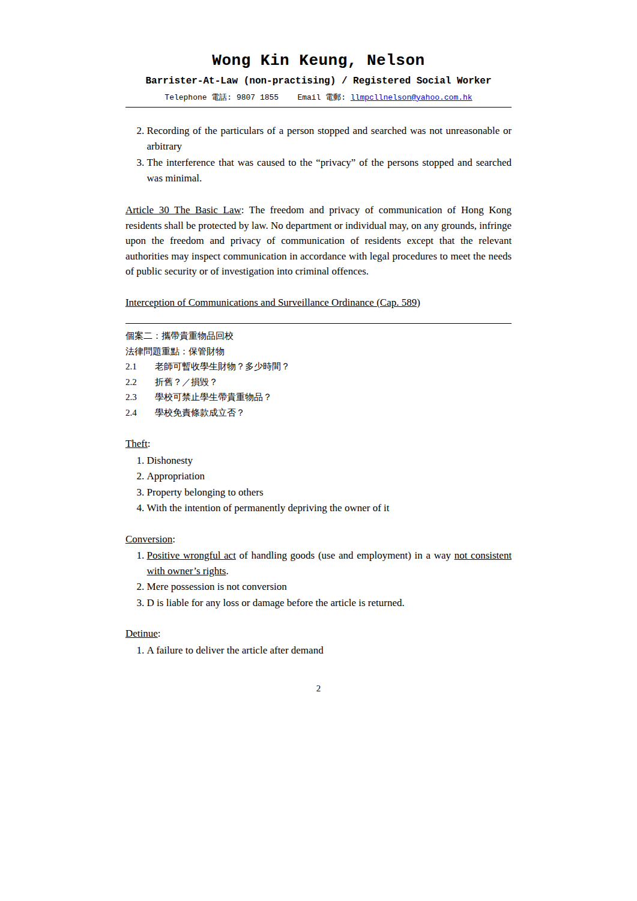Wong Kin Keung, Nelson
Barrister-At-Law (non-practising) / Registered Social Worker
Telephone 電話: 9807 1855 Email 電郵: llmpcllnelson@yahoo.com.hk
Recording of the particulars of a person stopped and searched was not unreasonable or arbitrary
The interference that was caused to the “privacy” of the persons stopped and searched was minimal.
Article 30 The Basic Law: The freedom and privacy of communication of Hong Kong residents shall be protected by law. No department or individual may, on any grounds, infringe upon the freedom and privacy of communication of residents except that the relevant authorities may inspect communication in accordance with legal procedures to meet the needs of public security or of investigation into criminal offences.
Interception of Communications and Surveillance Ordinance (Cap. 589)
個案二：攜帶貴重物品回校
法律問題重點：保管財物
2.1 老師可暫收學生財物？多少時間？
2.2 折舊？／損毀？
2.3 學校可禁止學生帶貴重物品？
2.4 學校免責條款成立否？
Theft:
Dishonesty
Appropriation
Property belonging to others
With the intention of permanently depriving the owner of it
Conversion:
Positive wrongful act of handling goods (use and employment) in a way not consistent with owner’s rights.
Mere possession is not conversion
D is liable for any loss or damage before the article is returned.
Detinue:
A failure to deliver the article after demand
2